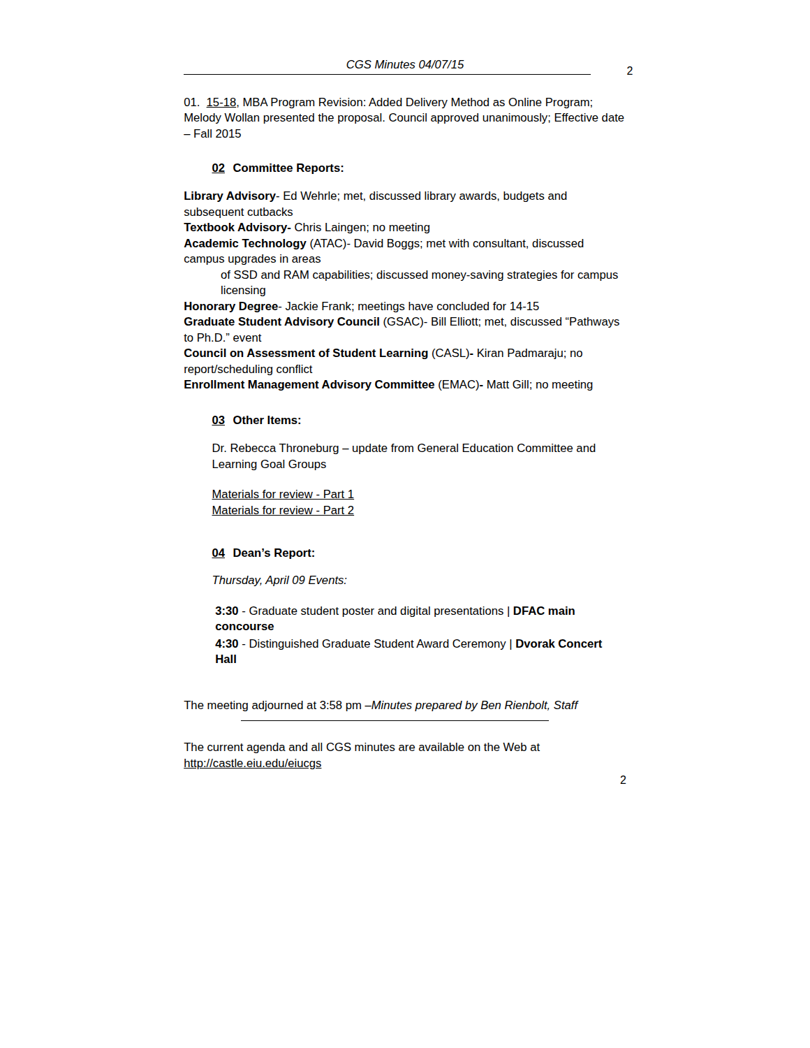2
CGS Minutes 04/07/15
01. 15-18, MBA Program Revision: Added Delivery Method as Online Program; Melody Wollan presented the proposal. Council approved unanimously; Effective date – Fall 2015
02 Committee Reports:
Library Advisory- Ed Wehrle; met, discussed library awards, budgets and subsequent cutbacks
Textbook Advisory- Chris Laingen; no meeting
Academic Technology (ATAC)- David Boggs; met with consultant, discussed campus upgrades in areas
of SSD and RAM capabilities; discussed money-saving strategies for campus licensing
Honorary Degree- Jackie Frank; meetings have concluded for 14-15
Graduate Student Advisory Council (GSAC)- Bill Elliott; met, discussed “Pathways to Ph.D.” event
Council on Assessment of Student Learning (CASL)- Kiran Padmaraju; no report/scheduling conflict
Enrollment Management Advisory Committee (EMAC)- Matt Gill; no meeting
03 Other Items:
Dr. Rebecca Throneburg – update from General Education Committee and Learning Goal Groups
Materials for review - Part 1
Materials for review - Part 2
04 Dean’s Report:
Thursday, April 09 Events:
3:30 - Graduate student poster and digital presentations | DFAC main concourse
4:30 - Distinguished Graduate Student Award Ceremony | Dvorak Concert Hall
The meeting adjourned at 3:58 pm –Minutes prepared by Ben Rienbolt, Staff
The current agenda and all CGS minutes are available on the Web at http://castle.eiu.edu/eiucgs
2